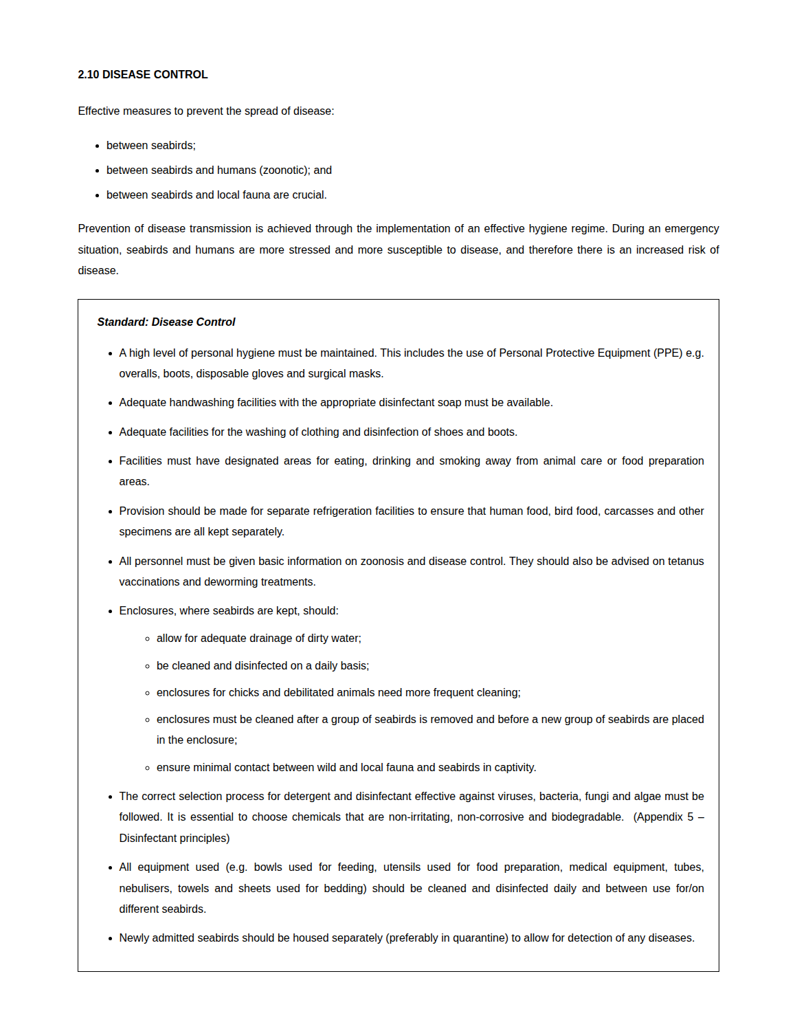2.10 DISEASE CONTROL
Effective measures to prevent the spread of disease:
between seabirds;
between seabirds and humans (zoonotic); and
between seabirds and local fauna are crucial.
Prevention of disease transmission is achieved through the implementation of an effective hygiene regime. During an emergency situation, seabirds and humans are more stressed and more susceptible to disease, and therefore there is an increased risk of disease.
Standard: Disease Control
A high level of personal hygiene must be maintained. This includes the use of Personal Protective Equipment (PPE) e.g. overalls, boots, disposable gloves and surgical masks.
Adequate handwashing facilities with the appropriate disinfectant soap must be available.
Adequate facilities for the washing of clothing and disinfection of shoes and boots.
Facilities must have designated areas for eating, drinking and smoking away from animal care or food preparation areas.
Provision should be made for separate refrigeration facilities to ensure that human food, bird food, carcasses and other specimens are all kept separately.
All personnel must be given basic information on zoonosis and disease control. They should also be advised on tetanus vaccinations and deworming treatments.
Enclosures, where seabirds are kept, should:
allow for adequate drainage of dirty water;
be cleaned and disinfected on a daily basis;
enclosures for chicks and debilitated animals need more frequent cleaning;
enclosures must be cleaned after a group of seabirds is removed and before a new group of seabirds are placed in the enclosure;
ensure minimal contact between wild and local fauna and seabirds in captivity.
The correct selection process for detergent and disinfectant effective against viruses, bacteria, fungi and algae must be followed. It is essential to choose chemicals that are non-irritating, non-corrosive and biodegradable. (Appendix 5 – Disinfectant principles)
All equipment used (e.g. bowls used for feeding, utensils used for food preparation, medical equipment, tubes, nebulisers, towels and sheets used for bedding) should be cleaned and disinfected daily and between use for/on different seabirds.
Newly admitted seabirds should be housed separately (preferably in quarantine) to allow for detection of any diseases.